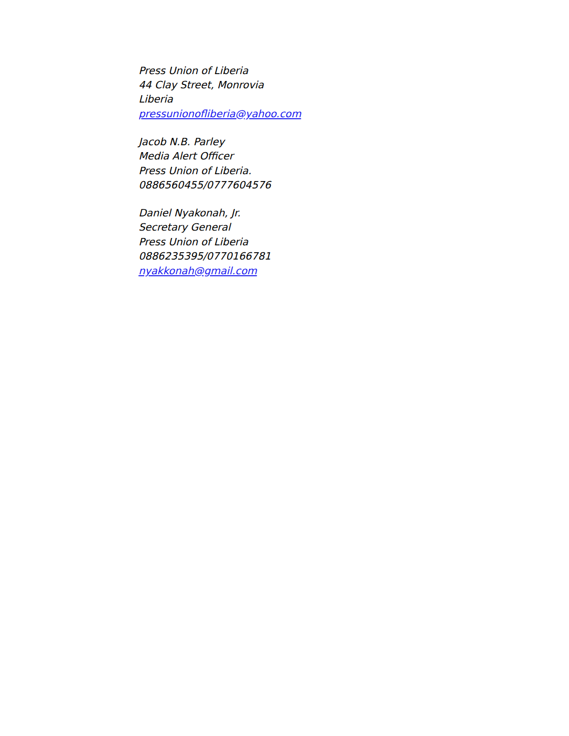Press Union of Liberia
44 Clay Street, Monrovia
Liberia
pressunionofliberia@yahoo.com Jacob N.B. Parley
Media Alert Officer
Press Union of Liberia.
0886560455/0777604576 Daniel Nyakonah, Jr.
Secretary General
Press Union of Liberia
0886235395/0770166781
nyakkonah@gmail.com